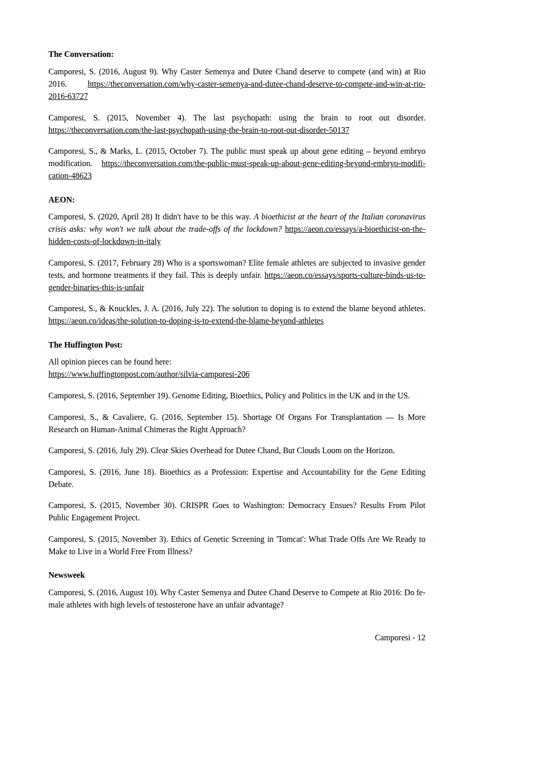The Conversation:
Camporesi, S. (2016, August 9). Why Caster Semenya and Dutee Chand deserve to compete (and win) at Rio 2016. https://theconversation.com/why-caster-semenya-and-dutee-chand-deserve-to-compete-and-win-at-rio-2016-63727
Camporesi, S. (2015, November 4). The last psychopath: using the brain to root out disorder. https://theconversation.com/the-last-psychopath-using-the-brain-to-root-out-disorder-50137
Camporesi, S., & Marks, L. (2015, October 7). The public must speak up about gene editing – beyond embryo modification. https://theconversation.com/the-public-must-speak-up-about-gene-editing-beyond-embryo-modification-48623
AEON:
Camporesi, S. (2020, April 28) It didn't have to be this way. A bioethicist at the heart of the Italian coronavirus crisis asks: why won't we talk about the trade-offs of the lockdown? https://aeon.co/essays/a-bioethicist-on-the-hidden-costs-of-lockdown-in-italy
Camporesi, S. (2017, February 28) Who is a sportswoman? Elite female athletes are subjected to invasive gender tests, and hormone treatments if they fail. This is deeply unfair. https://aeon.co/essays/sports-culture-binds-us-to-gender-binaries-this-is-unfair
Camporesi, S., & Knuckles, J. A. (2016, July 22). The solution to doping is to extend the blame beyond athletes. https://aeon.co/ideas/the-solution-to-doping-is-to-extend-the-blame-beyond-athletes
The Huffington Post:
All opinion pieces can be found here:
https://www.huffingtonpost.com/author/silvia-camporesi-206
Camporesi, S. (2016, September 19). Genome Editing, Bioethics, Policy and Politics in the UK and in the US.
Camporesi, S., & Cavaliere, G. (2016, September 15). Shortage Of Organs For Transplantation — Is More Research on Human-Animal Chimeras the Right Approach?
Camporesi, S. (2016, July 29). Clear Skies Overhead for Dutee Chand, But Clouds Loom on the Horizon.
Camporesi, S. (2016, June 18). Bioethics as a Profession: Expertise and Accountability for the Gene Editing Debate.
Camporesi, S. (2015, November 30). CRISPR Goes to Washington: Democracy Ensues? Results From Pilot Public Engagement Project.
Camporesi, S. (2015, November 3). Ethics of Genetic Screening in 'Tomcat': What Trade Offs Are We Ready to Make to Live in a World Free From Illness?
Newsweek
Camporesi, S. (2016, August 10). Why Caster Semenya and Dutee Chand Deserve to Compete at Rio 2016: Do female athletes with high levels of testosterone have an unfair advantage?
Camporesi - 12